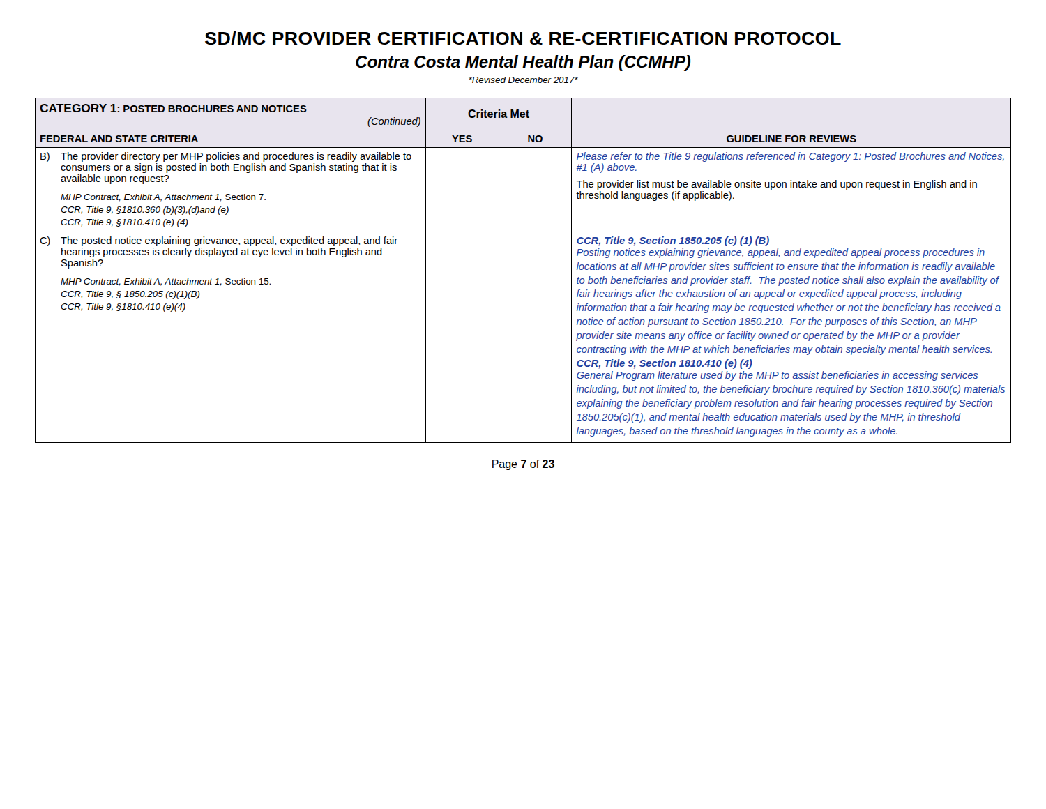SD/MC PROVIDER CERTIFICATION & RE-CERTIFICATION PROTOCOL
Contra Costa Mental Health Plan (CCMHP)
*Revised December 2017*
| CATEGORY 1 : POSTED BROCHURES AND NOTICES (Continued) | Criteria Met | |
| FEDERAL AND STATE CRITERIA | YES | NO | GUIDELINE FOR REVIEWS |
| B) The provider directory per MHP policies and procedures is readily available to consumers or a sign is posted in both English and Spanish stating that it is available upon request? MHP Contract, Exhibit A, Attachment 1, Section 7. CCR, Title 9, §1810.360 (b)(3),(d)and (e) CCR, Title 9, §1810.410 (e) (4) | | | Please refer to the Title 9 regulations referenced in Category 1: Posted Brochures and Notices, #1 (A) above. The provider list must be available onsite upon intake and upon request in English and in threshold languages (if applicable). |
| C) The posted notice explaining grievance, appeal, expedited appeal, and fair hearings processes is clearly displayed at eye level in both English and Spanish? MHP Contract, Exhibit A, Attachment 1, Section 15. CCR, Title 9, § 1850.205 (c)(1)(B) CCR, Title 9, §1810.410 (e)(4) | | | CCR, Title 9, Section 1850.205 (c) (1) (B) Posting notices explaining grievance, appeal, and expedited appeal process procedures in locations at all MHP provider sites sufficient to ensure that the information is readily available to both beneficiaries and provider staff. The posted notice shall also explain the availability of fair hearings after the exhaustion of an appeal or expedited appeal process, including information that a fair hearing may be requested whether or not the beneficiary has received a notice of action pursuant to Section 1850.210. For the purposes of this Section, an MHP provider site means any office or facility owned or operated by the MHP or a provider contracting with the MHP at which beneficiaries may obtain specialty mental health services. CCR, Title 9, Section 1810.410 (e) (4) General Program literature used by the MHP to assist beneficiaries in accessing services including, but not limited to, the beneficiary brochure required by Section 1810.360(c) materials explaining the beneficiary problem resolution and fair hearing processes required by Section 1850.205(c)(1), and mental health education materials used by the MHP, in threshold languages, based on the threshold languages in the county as a whole. |
Page 7 of 23